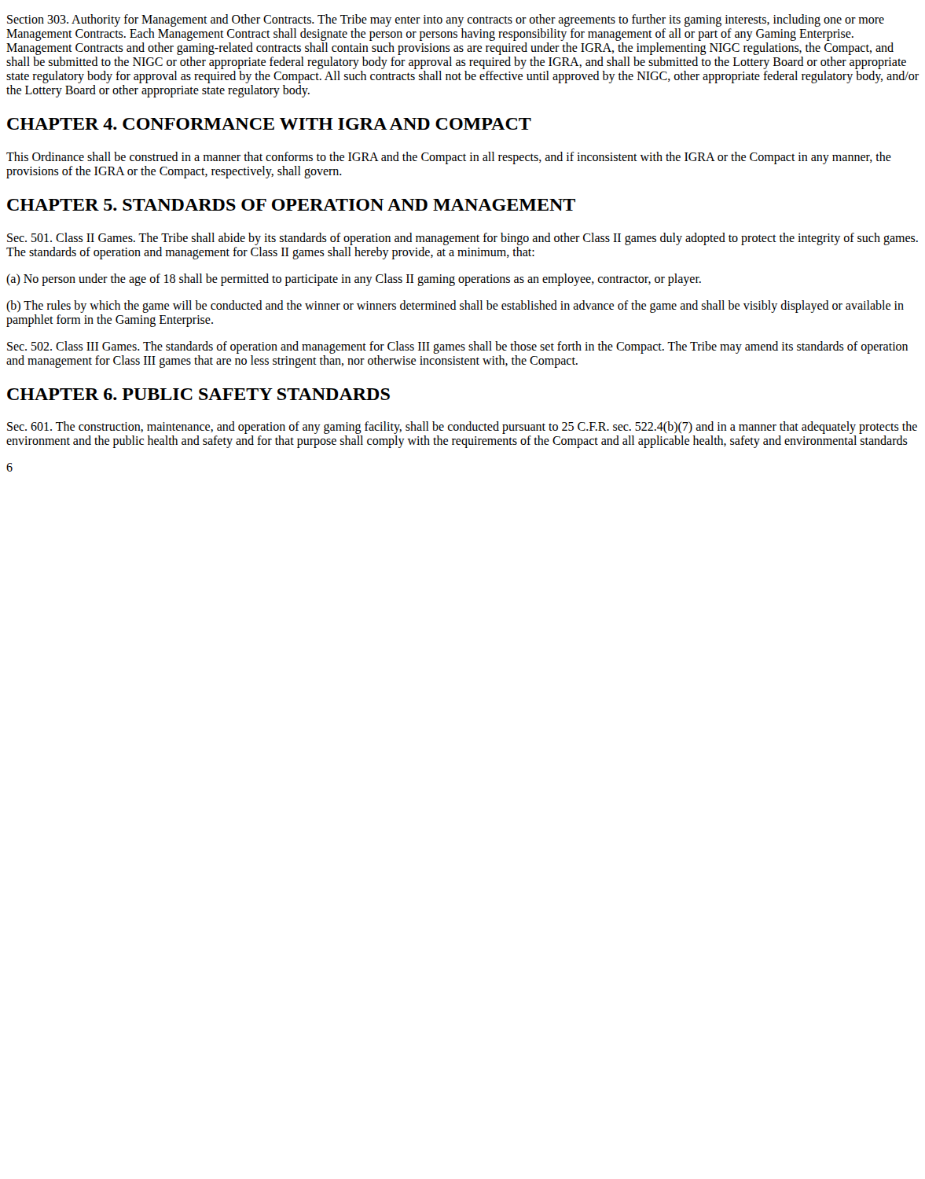Section 303. Authority for Management and Other Contracts. The Tribe may enter into any contracts or other agreements to further its gaming interests, including one or more Management Contracts. Each Management Contract shall designate the person or persons having responsibility for management of all or part of any Gaming Enterprise. Management Contracts and other gaming-related contracts shall contain such provisions as are required under the IGRA, the implementing NIGC regulations, the Compact, and shall be submitted to the NIGC or other appropriate federal regulatory body for approval as required by the IGRA, and shall be submitted to the Lottery Board or other appropriate state regulatory body for approval as required by the Compact. All such contracts shall not be effective until approved by the NIGC, other appropriate federal regulatory body, and/or the Lottery Board or other appropriate state regulatory body.
CHAPTER 4. CONFORMANCE WITH IGRA AND COMPACT
This Ordinance shall be construed in a manner that conforms to the IGRA and the Compact in all respects, and if inconsistent with the IGRA or the Compact in any manner, the provisions of the IGRA or the Compact, respectively, shall govern.
CHAPTER 5. STANDARDS OF OPERATION AND MANAGEMENT
Sec. 501. Class II Games. The Tribe shall abide by its standards of operation and management for bingo and other Class II games duly adopted to protect the integrity of such games. The standards of operation and management for Class II games shall hereby provide, at a minimum, that:
(a) No person under the age of 18 shall be permitted to participate in any Class II gaming operations as an employee, contractor, or player.
(b) The rules by which the game will be conducted and the winner or winners determined shall be established in advance of the game and shall be visibly displayed or available in pamphlet form in the Gaming Enterprise.
Sec. 502. Class III Games. The standards of operation and management for Class III games shall be those set forth in the Compact. The Tribe may amend its standards of operation and management for Class III games that are no less stringent than, nor otherwise inconsistent with, the Compact.
CHAPTER 6. PUBLIC SAFETY STANDARDS
Sec. 601. The construction, maintenance, and operation of any gaming facility, shall be conducted pursuant to 25 C.F.R. sec. 522.4(b)(7) and in a manner that adequately protects the environment and the public health and safety and for that purpose shall comply with the requirements of the Compact and all applicable health, safety and environmental standards
6